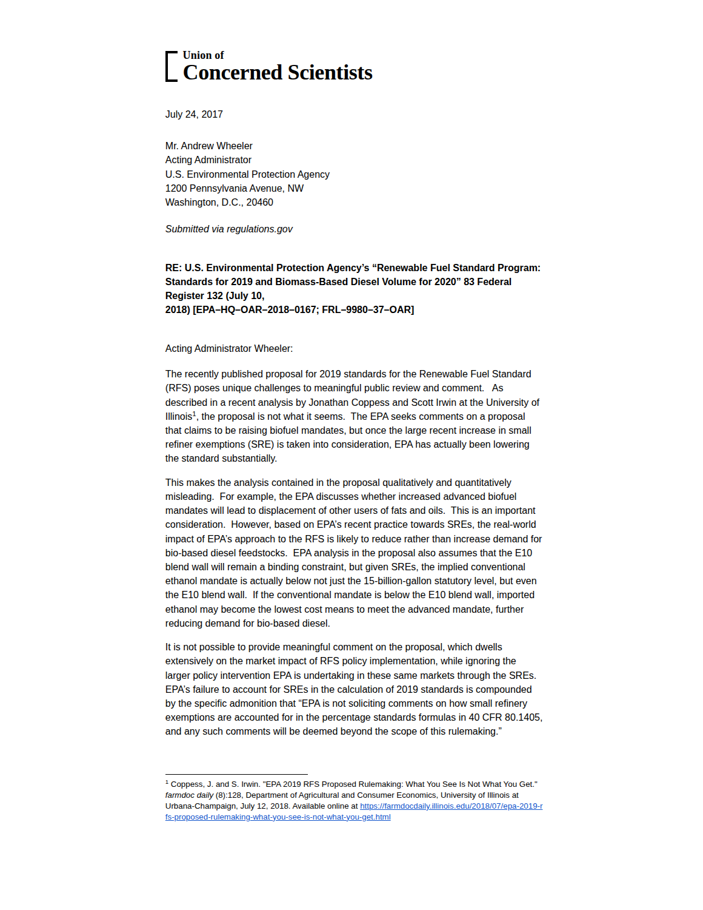Union of
Concerned Scientists
July 24, 2017
Mr. Andrew Wheeler
Acting Administrator
U.S. Environmental Protection Agency
1200 Pennsylvania Avenue, NW
Washington, D.C., 20460
Submitted via regulations.gov
RE: U.S. Environmental Protection Agency’s “Renewable Fuel Standard Program:
Standards for 2019 and Biomass-Based Diesel Volume for 2020” 83 Federal Register 132 (July 10,
2018) [EPA–HQ–OAR–2018–0167; FRL–9980–37–OAR]
Acting Administrator Wheeler:
The recently published proposal for 2019 standards for the Renewable Fuel Standard (RFS) poses unique challenges to meaningful public review and comment. As described in a recent analysis by Jonathan Coppess and Scott Irwin at the University of Illinois1, the proposal is not what it seems. The EPA seeks comments on a proposal that claims to be raising biofuel mandates, but once the large recent increase in small refiner exemptions (SRE) is taken into consideration, EPA has actually been lowering the standard substantially.
This makes the analysis contained in the proposal qualitatively and quantitatively misleading. For example, the EPA discusses whether increased advanced biofuel mandates will lead to displacement of other users of fats and oils. This is an important consideration. However, based on EPA’s recent practice towards SREs, the real-world impact of EPA’s approach to the RFS is likely to reduce rather than increase demand for bio-based diesel feedstocks. EPA analysis in the proposal also assumes that the E10 blend wall will remain a binding constraint, but given SREs, the implied conventional ethanol mandate is actually below not just the 15-billion-gallon statutory level, but even the E10 blend wall. If the conventional mandate is below the E10 blend wall, imported ethanol may become the lowest cost means to meet the advanced mandate, further reducing demand for bio-based diesel.
It is not possible to provide meaningful comment on the proposal, which dwells extensively on the market impact of RFS policy implementation, while ignoring the larger policy intervention EPA is undertaking in these same markets through the SREs. EPA’s failure to account for SREs in the calculation of 2019 standards is compounded by the specific admonition that “EPA is not soliciting comments on how small refinery exemptions are accounted for in the percentage standards formulas in 40 CFR 80.1405, and any such comments will be deemed beyond the scope of this rulemaking.”
1 Coppess, J. and S. Irwin. "EPA 2019 RFS Proposed Rulemaking: What You See Is Not What You Get." farmdoc daily (8):128, Department of Agricultural and Consumer Economics, University of Illinois at Urbana-Champaign, July 12, 2018. Available online at https://farmdocdaily.illinois.edu/2018/07/epa-2019-rfs-proposed-rulemaking-what-you-see-is-not-what-you-get.html